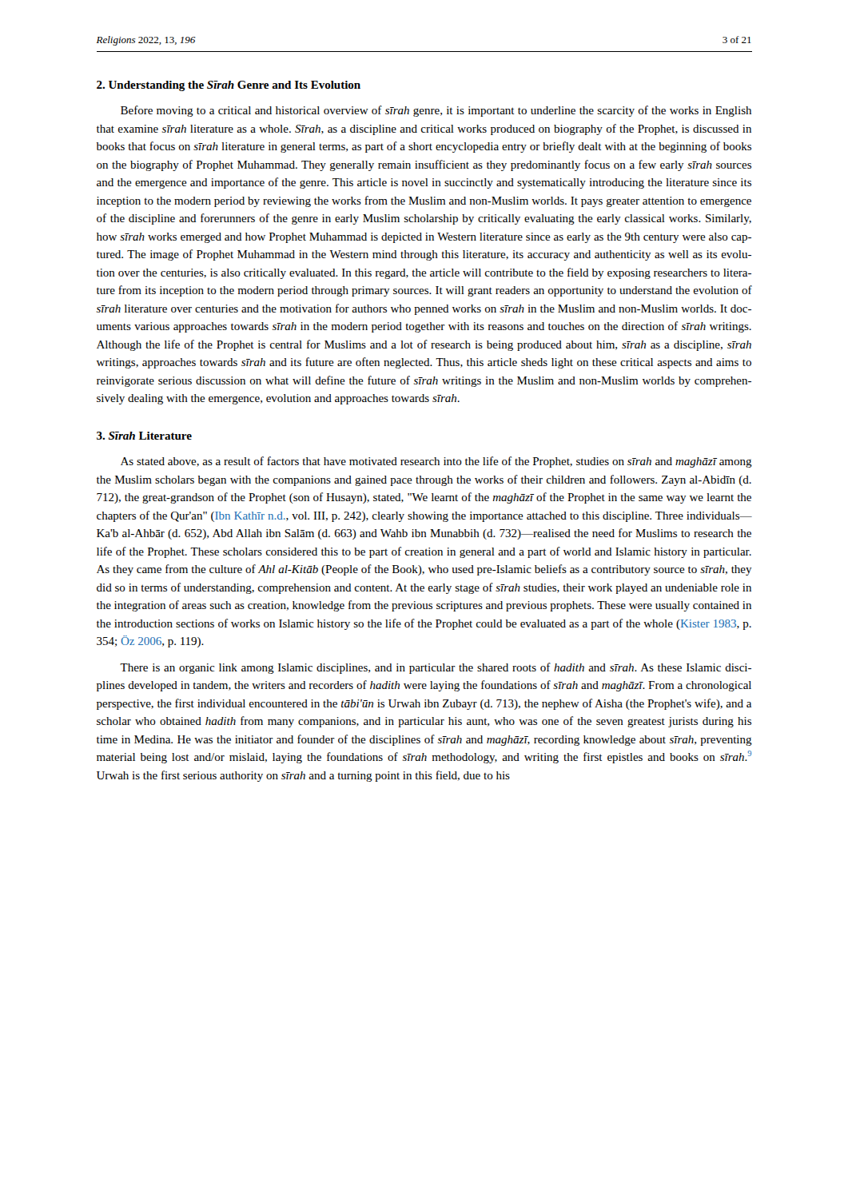Religions 2022, 13, 196 3 of 21
2. Understanding the Sīrah Genre and Its Evolution
Before moving to a critical and historical overview of sīrah genre, it is important to underline the scarcity of the works in English that examine sīrah literature as a whole. Sīrah, as a discipline and critical works produced on biography of the Prophet, is discussed in books that focus on sīrah literature in general terms, as part of a short encyclopedia entry or briefly dealt with at the beginning of books on the biography of Prophet Muhammad. They generally remain insufficient as they predominantly focus on a few early sīrah sources and the emergence and importance of the genre. This article is novel in succinctly and systematically introducing the literature since its inception to the modern period by reviewing the works from the Muslim and non-Muslim worlds. It pays greater attention to emergence of the discipline and forerunners of the genre in early Muslim scholarship by critically evaluating the early classical works. Similarly, how sīrah works emerged and how Prophet Muhammad is depicted in Western literature since as early as the 9th century were also captured. The image of Prophet Muhammad in the Western mind through this literature, its accuracy and authenticity as well as its evolution over the centuries, is also critically evaluated. In this regard, the article will contribute to the field by exposing researchers to literature from its inception to the modern period through primary sources. It will grant readers an opportunity to understand the evolution of sīrah literature over centuries and the motivation for authors who penned works on sīrah in the Muslim and non-Muslim worlds. It documents various approaches towards sīrah in the modern period together with its reasons and touches on the direction of sīrah writings. Although the life of the Prophet is central for Muslims and a lot of research is being produced about him, sīrah as a discipline, sīrah writings, approaches towards sīrah and its future are often neglected. Thus, this article sheds light on these critical aspects and aims to reinvigorate serious discussion on what will define the future of sīrah writings in the Muslim and non-Muslim worlds by comprehensively dealing with the emergence, evolution and approaches towards sīrah.
3. Sīrah Literature
As stated above, as a result of factors that have motivated research into the life of the Prophet, studies on sīrah and maghāzī among the Muslim scholars began with the companions and gained pace through the works of their children and followers. Zayn al-Abidīn (d. 712), the great-grandson of the Prophet (son of Husayn), stated, "We learnt of the maghāzī of the Prophet in the same way we learnt the chapters of the Qur'an" (Ibn Kathīr n.d., vol. III, p. 242), clearly showing the importance attached to this discipline. Three individuals—Ka'b al-Ahbār (d. 652), Abd Allah ibn Salām (d. 663) and Wahb ibn Munabbih (d. 732)—realised the need for Muslims to research the life of the Prophet. These scholars considered this to be part of creation in general and a part of world and Islamic history in particular. As they came from the culture of Ahl al-Kitāb (People of the Book), who used pre-Islamic beliefs as a contributory source to sīrah, they did so in terms of understanding, comprehension and content. At the early stage of sīrah studies, their work played an undeniable role in the integration of areas such as creation, knowledge from the previous scriptures and previous prophets. These were usually contained in the introduction sections of works on Islamic history so the life of the Prophet could be evaluated as a part of the whole (Kister 1983, p. 354; Öz 2006, p. 119).
There is an organic link among Islamic disciplines, and in particular the shared roots of hadith and sīrah. As these Islamic disciplines developed in tandem, the writers and recorders of hadith were laying the foundations of sīrah and maghāzī. From a chronological perspective, the first individual encountered in the tābi'ūn is Urwah ibn Zubayr (d. 713), the nephew of Aisha (the Prophet's wife), and a scholar who obtained hadith from many companions, and in particular his aunt, who was one of the seven greatest jurists during his time in Medina. He was the initiator and founder of the disciplines of sīrah and maghāzī, recording knowledge about sīrah, preventing material being lost and/or mislaid, laying the foundations of sīrah methodology, and writing the first epistles and books on sīrah.9 Urwah is the first serious authority on sīrah and a turning point in this field, due to his